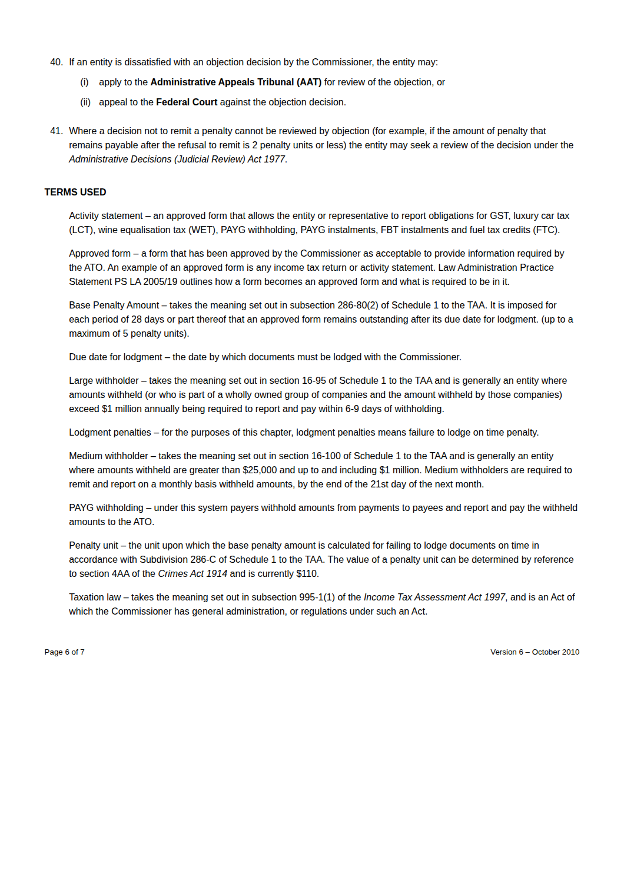40.
If an entity is dissatisfied with an objection decision by the Commissioner, the entity may:
(i)
apply to the Administrative Appeals Tribunal (AAT) for review of the objection, or
(ii)
appeal to the Federal Court against the objection decision.
41.
Where a decision not to remit a penalty cannot be reviewed by objection (for example, if the amount of penalty that remains payable after the refusal to remit is 2 penalty units or less) the entity may seek a review of the decision under the Administrative Decisions (Judicial Review) Act 1977.
TERMS USED
Activity statement – an approved form that allows the entity or representative to report obligations for GST, luxury car tax (LCT), wine equalisation tax (WET), PAYG withholding, PAYG instalments, FBT instalments and fuel tax credits (FTC).
Approved form – a form that has been approved by the Commissioner as acceptable to provide information required by the ATO. An example of an approved form is any income tax return or activity statement. Law Administration Practice Statement PS LA 2005/19 outlines how a form becomes an approved form and what is required to be in it.
Base Penalty Amount – takes the meaning set out in subsection 286-80(2) of Schedule 1 to the TAA. It is imposed for each period of 28 days or part thereof that an approved form remains outstanding after its due date for lodgment. (up to a maximum of 5 penalty units).
Due date for lodgment – the date by which documents must be lodged with the Commissioner.
Large withholder – takes the meaning set out in section 16-95 of Schedule 1 to the TAA and is generally an entity where amounts withheld (or who is part of a wholly owned group of companies and the amount withheld by those companies) exceed $1 million annually being required to report and pay within 6-9 days of withholding.
Lodgment penalties – for the purposes of this chapter, lodgment penalties means failure to lodge on time penalty.
Medium withholder – takes the meaning set out in section 16-100 of Schedule 1 to the TAA and is generally an entity where amounts withheld are greater than $25,000 and up to and including $1 million. Medium withholders are required to remit and report on a monthly basis withheld amounts, by the end of the 21st day of the next month.
PAYG withholding – under this system payers withhold amounts from payments to payees and report and pay the withheld amounts to the ATO.
Penalty unit – the unit upon which the base penalty amount is calculated for failing to lodge documents on time in accordance with Subdivision 286-C of Schedule 1 to the TAA. The value of a penalty unit can be determined by reference to section 4AA of the Crimes Act 1914 and is currently $110.
Taxation law – takes the meaning set out in subsection 995-1(1) of the Income Tax Assessment Act 1997, and is an Act of which the Commissioner has general administration, or regulations under such an Act.
Page 6 of 7 Version 6 – October 2010